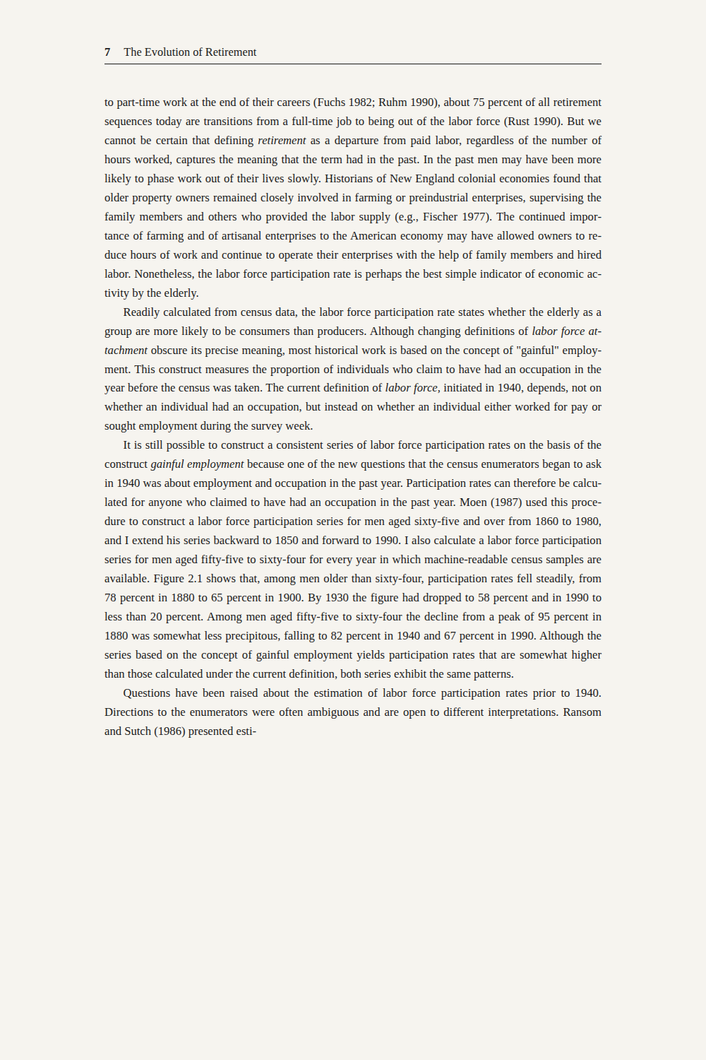7 The Evolution of Retirement
to part-time work at the end of their careers (Fuchs 1982; Ruhm 1990), about 75 percent of all retirement sequences today are transitions from a full-time job to being out of the labor force (Rust 1990). But we cannot be certain that defining retirement as a departure from paid labor, regardless of the number of hours worked, captures the meaning that the term had in the past. In the past men may have been more likely to phase work out of their lives slowly. Historians of New England colonial economies found that older property owners remained closely involved in farming or preindustrial enterprises, supervising the family members and others who provided the labor supply (e.g., Fischer 1977). The continued importance of farming and of artisanal enterprises to the American economy may have allowed owners to reduce hours of work and continue to operate their enterprises with the help of family members and hired labor. Nonetheless, the labor force participation rate is perhaps the best simple indicator of economic activity by the elderly.
Readily calculated from census data, the labor force participation rate states whether the elderly as a group are more likely to be consumers than producers. Although changing definitions of labor force attachment obscure its precise meaning, most historical work is based on the concept of "gainful" employment. This construct measures the proportion of individuals who claim to have had an occupation in the year before the census was taken. The current definition of labor force, initiated in 1940, depends, not on whether an individual had an occupation, but instead on whether an individual either worked for pay or sought employment during the survey week.
It is still possible to construct a consistent series of labor force participation rates on the basis of the construct gainful employment because one of the new questions that the census enumerators began to ask in 1940 was about employment and occupation in the past year. Participation rates can therefore be calculated for anyone who claimed to have had an occupation in the past year. Moen (1987) used this procedure to construct a labor force participation series for men aged sixty-five and over from 1860 to 1980, and I extend his series backward to 1850 and forward to 1990. I also calculate a labor force participation series for men aged fifty-five to sixty-four for every year in which machine-readable census samples are available. Figure 2.1 shows that, among men older than sixty-four, participation rates fell steadily, from 78 percent in 1880 to 65 percent in 1900. By 1930 the figure had dropped to 58 percent and in 1990 to less than 20 percent. Among men aged fifty-five to sixty-four the decline from a peak of 95 percent in 1880 was somewhat less precipitous, falling to 82 percent in 1940 and 67 percent in 1990. Although the series based on the concept of gainful employment yields participation rates that are somewhat higher than those calculated under the current definition, both series exhibit the same patterns.
Questions have been raised about the estimation of labor force participation rates prior to 1940. Directions to the enumerators were often ambiguous and are open to different interpretations. Ransom and Sutch (1986) presented esti-